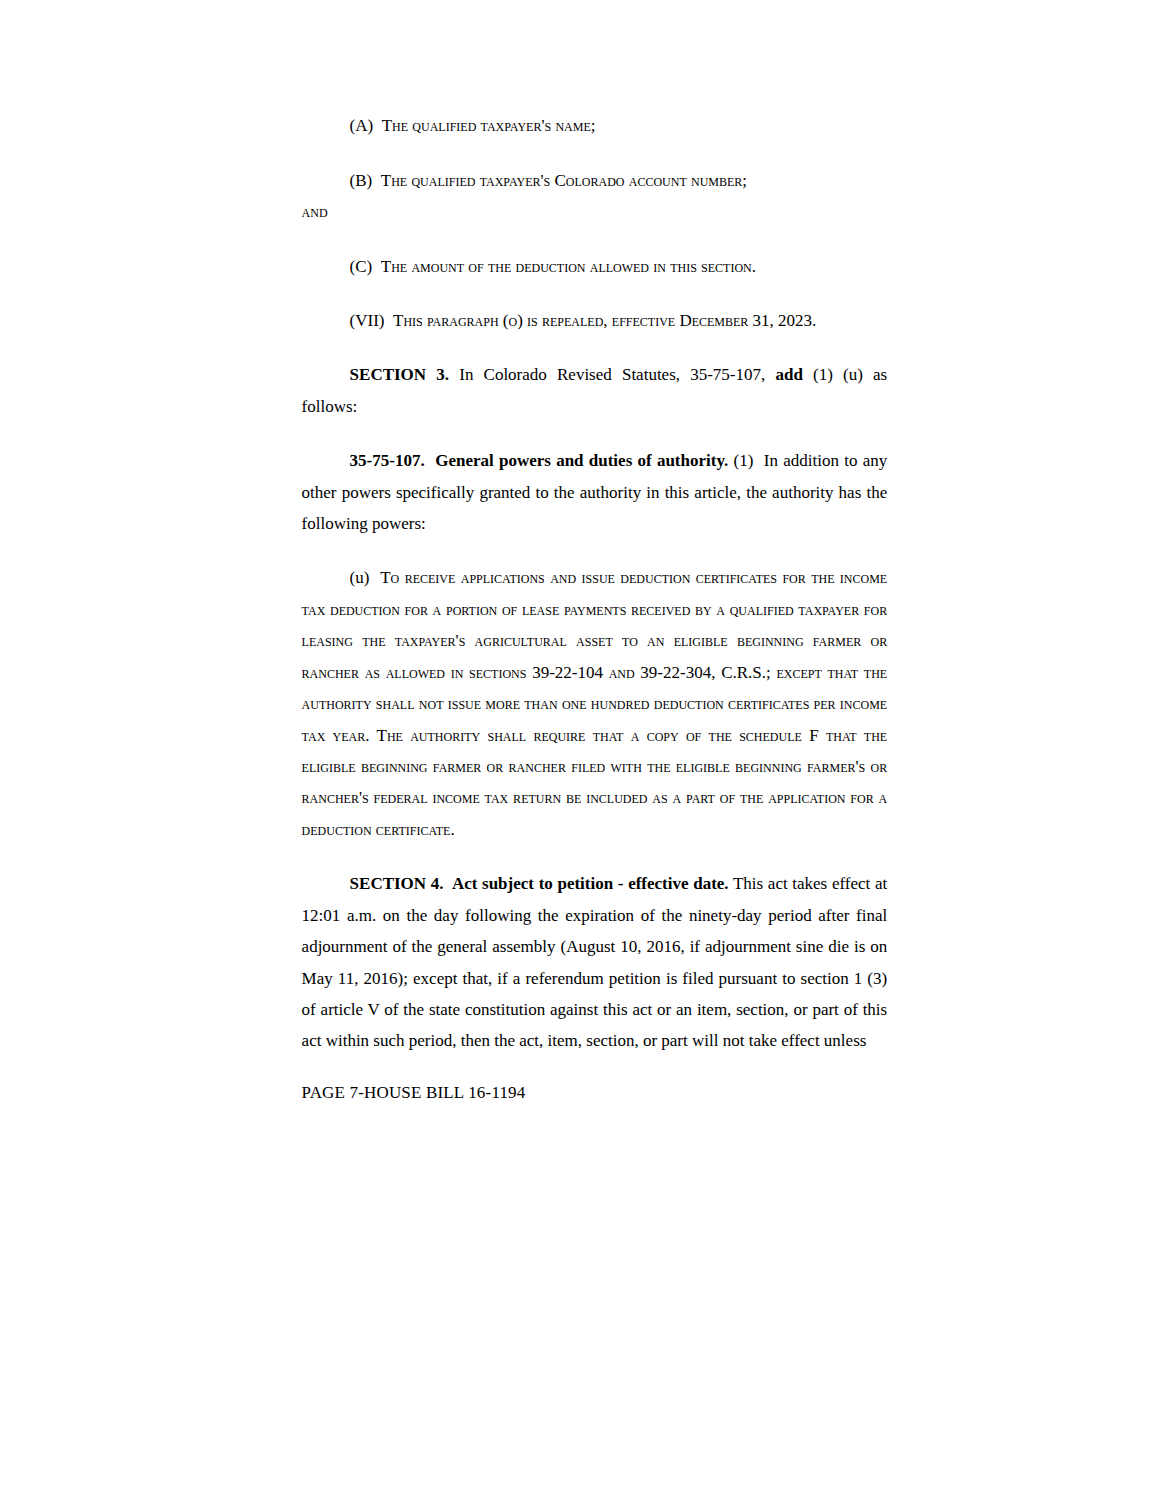(A) The qualified taxpayer's name;
(B) The qualified taxpayer's Colorado account number;
and
(C) The amount of the deduction allowed in this section.
(VII) This paragraph (o) is repealed, effective December 31, 2023.
SECTION 3. In Colorado Revised Statutes, 35-75-107, add (1) (u) as follows:
35-75-107. General powers and duties of authority. (1) In addition to any other powers specifically granted to the authority in this article, the authority has the following powers:
(u) To receive applications and issue deduction certificates for the income tax deduction for a portion of lease payments received by a qualified taxpayer for leasing the taxpayer's agricultural asset to an eligible beginning farmer or rancher as allowed in sections 39-22-104 and 39-22-304, C.R.S.; except that the authority shall not issue more than one hundred deduction certificates per income tax year. The authority shall require that a copy of the schedule F that the eligible beginning farmer or rancher filed with the eligible beginning farmer's or rancher's federal income tax return be included as a part of the application for a deduction certificate.
SECTION 4. Act subject to petition - effective date. This act takes effect at 12:01 a.m. on the day following the expiration of the ninety-day period after final adjournment of the general assembly (August 10, 2016, if adjournment sine die is on May 11, 2016); except that, if a referendum petition is filed pursuant to section 1 (3) of article V of the state constitution against this act or an item, section, or part of this act within such period, then the act, item, section, or part will not take effect unless
PAGE 7-HOUSE BILL 16-1194